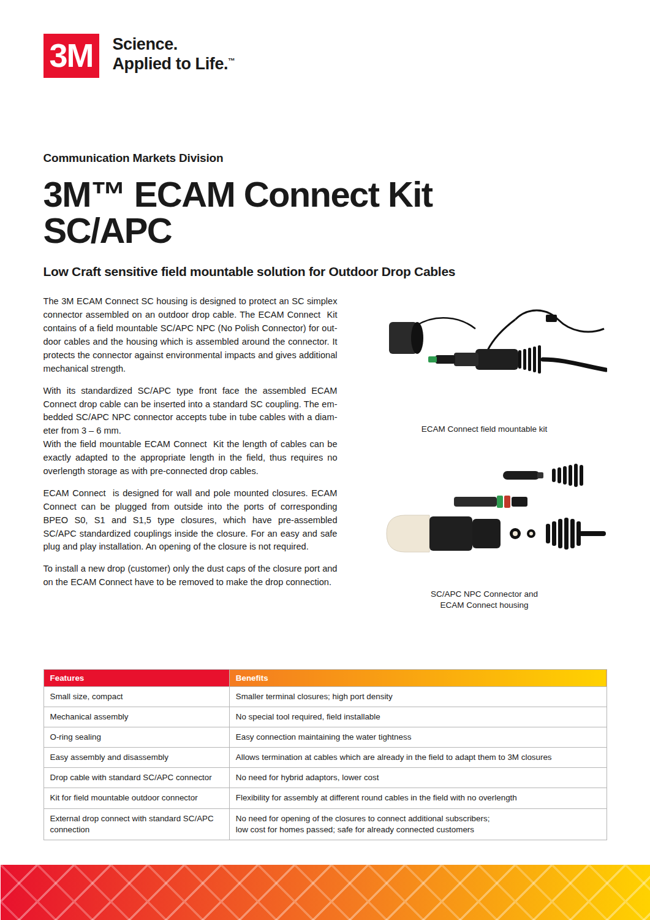3M
Science.
Applied to Life.™
Communication Markets Division
3M™ ECAM Connect Kit
SC/APC
Low Craft sensitive field mountable solution for Outdoor Drop Cables
The 3M ECAM Connect SC housing is designed to protect an SC simplex connector assembled on an outdoor drop cable. The ECAM Connect Kit contains of a field mountable SC/APC NPC (No Polish Connector) for outdoor cables and the housing which is assembled around the connector. It protects the connector against environmental impacts and gives additional mechanical strength.
With its standardized SC/APC type front face the assembled ECAM Connect drop cable can be inserted into a standard SC coupling. The embedded SC/APC NPC connector accepts tube in tube cables with a diameter from 3 – 6 mm.
With the field mountable ECAM Connect Kit the length of cables can be exactly adapted to the appropriate length in the field, thus requires no overlength storage as with pre-connected drop cables.
ECAM Connect is designed for wall and pole mounted closures. ECAM Connect can be plugged from outside into the ports of corresponding BPEO S0, S1 and S1,5 type closures, which have pre-assembled SC/APC standardized couplings inside the closure. For an easy and safe plug and play installation. An opening of the closure is not required.
To install a new drop (customer) only the dust caps of the closure port and on the ECAM Connect have to be removed to make the drop connection.
ECAM Connect field mountable kit
SC/APC NPC Connector and
ECAM Connect housing
| Features | Benefits |
| --- | --- |
| Small size, compact | Smaller terminal closures; high port density |
| Mechanical assembly | No special tool required, field installable |
| O-ring sealing | Easy connection maintaining the water tightness |
| Easy assembly and disassembly | Allows termination at cables which are already in the field to adapt them to 3M closures |
| Drop cable with standard SC/APC connector | No need for hybrid adaptors, lower cost |
| Kit for field mountable outdoor connector | Flexibility for assembly at different round cables in the field with no overlength |
| External drop connect with standard SC/APC connection | No need for opening of the closures to connect additional subscribers; low cost for homes passed; safe for already connected customers |